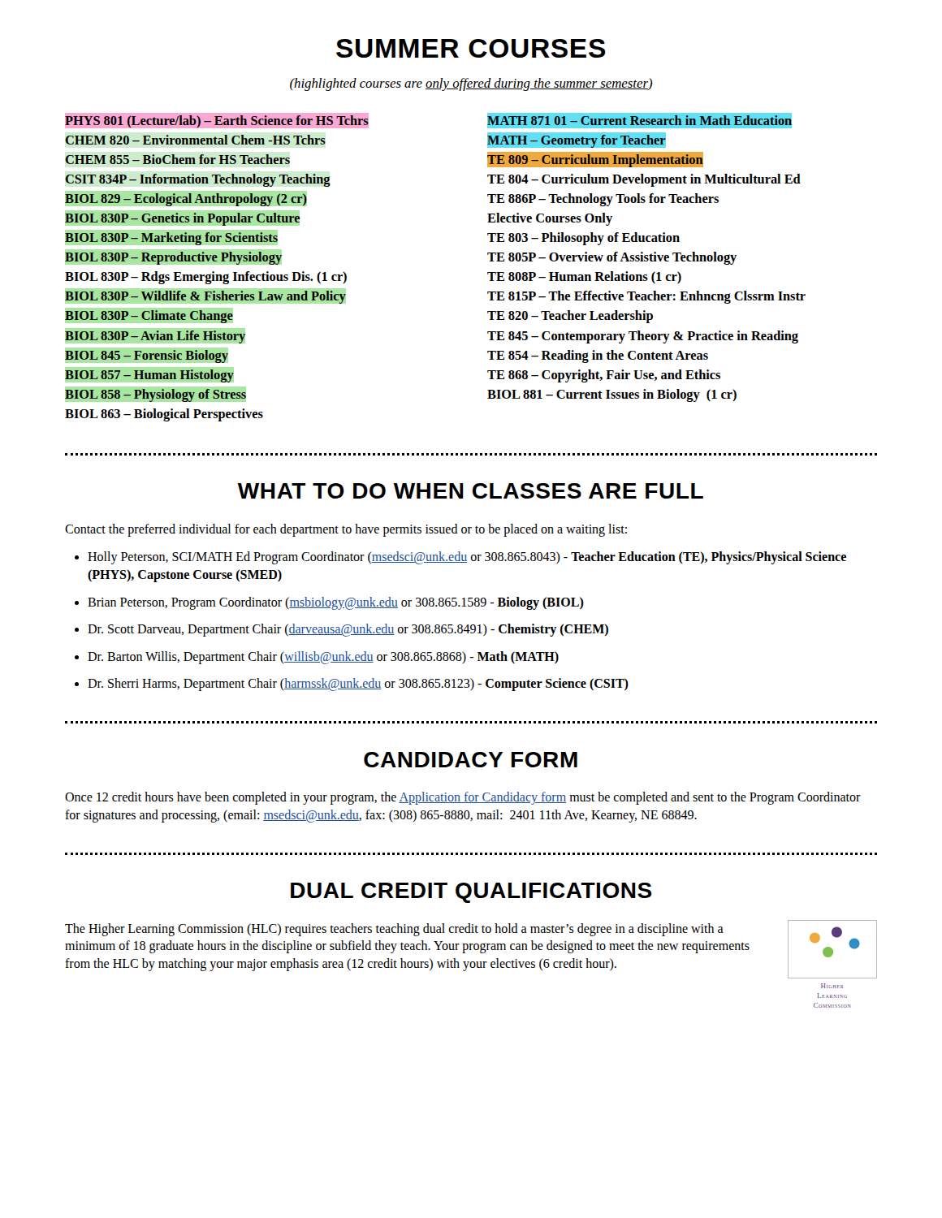SUMMER COURSES
(highlighted courses are only offered during the summer semester)
PHYS 801 (Lecture/lab) – Earth Science for HS Tchrs
CHEM 820 – Environmental Chem -HS Tchrs
CHEM 855 – BioChem for HS Teachers
CSIT 834P – Information Technology Teaching
BIOL 829 – Ecological Anthropology (2 cr)
BIOL 830P – Genetics in Popular Culture
BIOL 830P – Marketing for Scientists
BIOL 830P – Reproductive Physiology
BIOL 830P – Rdgs Emerging Infectious Dis. (1 cr)
BIOL 830P – Wildlife & Fisheries Law and Policy
BIOL 830P – Climate Change
BIOL 830P – Avian Life History
BIOL 845 – Forensic Biology
BIOL 857 – Human Histology
BIOL 858 – Physiology of Stress
BIOL 863 – Biological Perspectives
MATH 871 01 – Current Research in Math Education
MATH – Geometry for Teacher
TE 809 – Curriculum Implementation
TE 804 – Curriculum Development in Multicultural Ed
TE 886P – Technology Tools for Teachers
Elective Courses Only
TE 803 – Philosophy of Education
TE 805P – Overview of Assistive Technology
TE 808P – Human Relations (1 cr)
TE 815P – The Effective Teacher: Enhncng Clssrm Instr
TE 820 – Teacher Leadership
TE 845 – Contemporary Theory & Practice in Reading
TE 854 – Reading in the Content Areas
TE 868 – Copyright, Fair Use, and Ethics
BIOL 881 – Current Issues in Biology (1 cr)
WHAT TO DO WHEN CLASSES ARE FULL
Contact the preferred individual for each department to have permits issued or to be placed on a waiting list:
Holly Peterson, SCI/MATH Ed Program Coordinator (msedsci@unk.edu or 308.865.8043) - Teacher Education (TE), Physics/Physical Science (PHYS), Capstone Course (SMED)
Brian Peterson, Program Coordinator (msbiology@unk.edu or 308.865.1589 - Biology (BIOL)
Dr. Scott Darveau, Department Chair (darveausa@unk.edu or 308.865.8491) - Chemistry (CHEM)
Dr. Barton Willis, Department Chair (willisb@unk.edu or 308.865.8868) - Math (MATH)
Dr. Sherri Harms, Department Chair (harmssk@unk.edu or 308.865.8123) - Computer Science (CSIT)
CANDIDACY FORM
Once 12 credit hours have been completed in your program, the Application for Candidacy form must be completed and sent to the Program Coordinator for signatures and processing, (email: msedsci@unk.edu, fax: (308) 865-8880, mail: 2401 11th Ave, Kearney, NE 68849.
DUAL CREDIT QUALIFICATIONS
Higher
Learning
Commission
The Higher Learning Commission (HLC) requires teachers teaching dual credit to hold a master’s degree in a discipline with a minimum of 18 graduate hours in the discipline or subfield they teach. Your program can be designed to meet the new requirements from the HLC by matching your major emphasis area (12 credit hours) with your electives (6 credit hour).